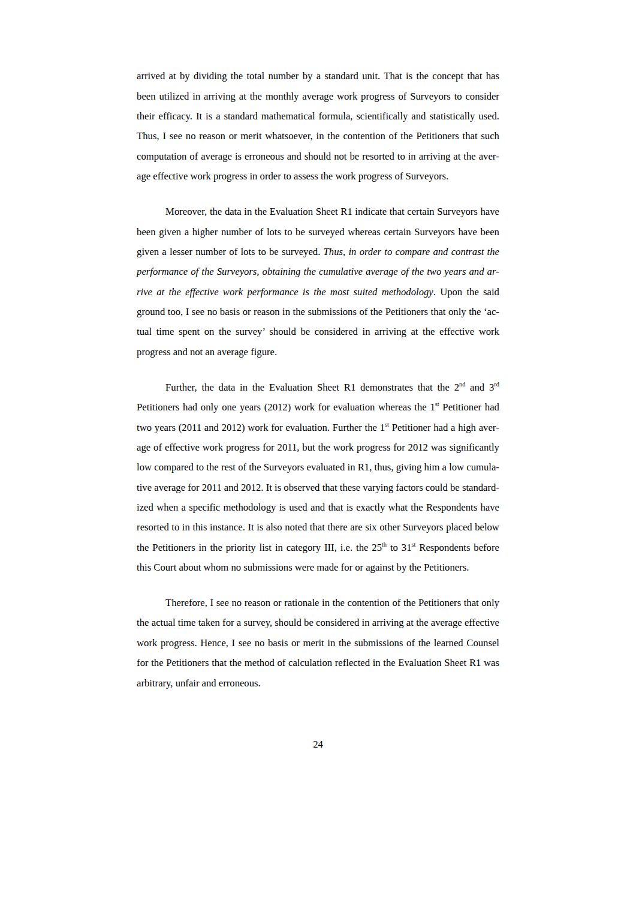arrived at by dividing the total number by a standard unit. That is the concept that has been utilized in arriving at the monthly average work progress of Surveyors to consider their efficacy. It is a standard mathematical formula, scientifically and statistically used. Thus, I see no reason or merit whatsoever, in the contention of the Petitioners that such computation of average is erroneous and should not be resorted to in arriving at the average effective work progress in order to assess the work progress of Surveyors.
Moreover, the data in the Evaluation Sheet R1 indicate that certain Surveyors have been given a higher number of lots to be surveyed whereas certain Surveyors have been given a lesser number of lots to be surveyed. Thus, in order to compare and contrast the performance of the Surveyors, obtaining the cumulative average of the two years and arrive at the effective work performance is the most suited methodology. Upon the said ground too, I see no basis or reason in the submissions of the Petitioners that only the ‘actual time spent on the survey’ should be considered in arriving at the effective work progress and not an average figure.
Further, the data in the Evaluation Sheet R1 demonstrates that the 2nd and 3rd Petitioners had only one years (2012) work for evaluation whereas the 1st Petitioner had two years (2011 and 2012) work for evaluation. Further the 1st Petitioner had a high average of effective work progress for 2011, but the work progress for 2012 was significantly low compared to the rest of the Surveyors evaluated in R1, thus, giving him a low cumulative average for 2011 and 2012. It is observed that these varying factors could be standardized when a specific methodology is used and that is exactly what the Respondents have resorted to in this instance. It is also noted that there are six other Surveyors placed below the Petitioners in the priority list in category III, i.e. the 25th to 31st Respondents before this Court about whom no submissions were made for or against by the Petitioners.
Therefore, I see no reason or rationale in the contention of the Petitioners that only the actual time taken for a survey, should be considered in arriving at the average effective work progress. Hence, I see no basis or merit in the submissions of the learned Counsel for the Petitioners that the method of calculation reflected in the Evaluation Sheet R1 was arbitrary, unfair and erroneous.
24